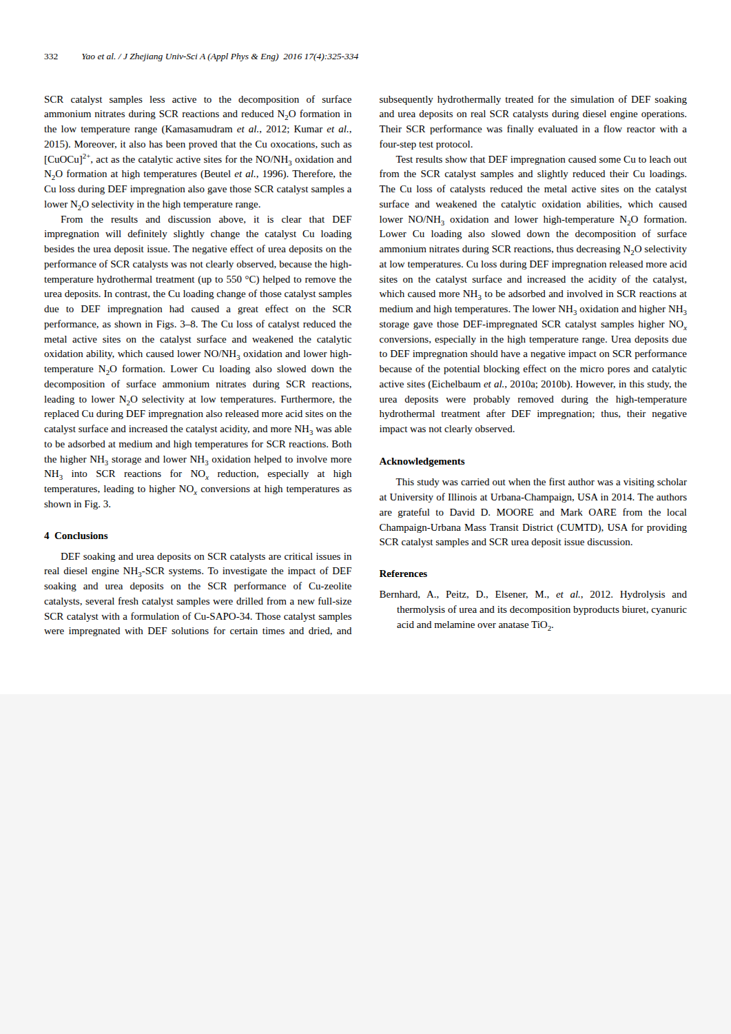332 Yao et al. / J Zhejiang Univ-Sci A (Appl Phys & Eng) 2016 17(4):325-334
SCR catalyst samples less active to the decomposition of surface ammonium nitrates during SCR reactions and reduced N2O formation in the low temperature range (Kamasamudram et al., 2012; Kumar et al., 2015). Moreover, it also has been proved that the Cu oxocations, such as [CuOCu]2+, act as the catalytic active sites for the NO/NH3 oxidation and N2O formation at high temperatures (Beutel et al., 1996). Therefore, the Cu loss during DEF impregnation also gave those SCR catalyst samples a lower N2O selectivity in the high temperature range.
From the results and discussion above, it is clear that DEF impregnation will definitely slightly change the catalyst Cu loading besides the urea deposit issue. The negative effect of urea deposits on the performance of SCR catalysts was not clearly observed, because the high-temperature hydrothermal treatment (up to 550 °C) helped to remove the urea deposits. In contrast, the Cu loading change of those catalyst samples due to DEF impregnation had caused a great effect on the SCR performance, as shown in Figs. 3–8. The Cu loss of catalyst reduced the metal active sites on the catalyst surface and weakened the catalytic oxidation ability, which caused lower NO/NH3 oxidation and lower high-temperature N2O formation. Lower Cu loading also slowed down the decomposition of surface ammonium nitrates during SCR reactions, leading to lower N2O selectivity at low temperatures. Furthermore, the replaced Cu during DEF impregnation also released more acid sites on the catalyst surface and increased the catalyst acidity, and more NH3 was able to be adsorbed at medium and high temperatures for SCR reactions. Both the higher NH3 storage and lower NH3 oxidation helped to involve more NH3 into SCR reactions for NOx reduction, especially at high temperatures, leading to higher NOx conversions at high temperatures as shown in Fig. 3.
4 Conclusions
DEF soaking and urea deposits on SCR catalysts are critical issues in real diesel engine NH3-SCR systems. To investigate the impact of DEF soaking and urea deposits on the SCR performance of Cu-zeolite catalysts, several fresh catalyst samples were drilled from a new full-size SCR catalyst with a formulation of Cu-SAPO-34. Those catalyst samples were impregnated with DEF solutions for certain times and dried, and subsequently hydrothermally treated for the simulation of DEF soaking and urea deposits on real SCR catalysts during diesel engine operations. Their SCR performance was finally evaluated in a flow reactor with a four-step test protocol.
Test results show that DEF impregnation caused some Cu to leach out from the SCR catalyst samples and slightly reduced their Cu loadings. The Cu loss of catalysts reduced the metal active sites on the catalyst surface and weakened the catalytic oxidation abilities, which caused lower NO/NH3 oxidation and lower high-temperature N2O formation. Lower Cu loading also slowed down the decomposition of surface ammonium nitrates during SCR reactions, thus decreasing N2O selectivity at low temperatures. Cu loss during DEF impregnation released more acid sites on the catalyst surface and increased the acidity of the catalyst, which caused more NH3 to be adsorbed and involved in SCR reactions at medium and high temperatures. The lower NH3 oxidation and higher NH3 storage gave those DEF-impregnated SCR catalyst samples higher NOx conversions, especially in the high temperature range. Urea deposits due to DEF impregnation should have a negative impact on SCR performance because of the potential blocking effect on the micro pores and catalytic active sites (Eichelbaum et al., 2010a; 2010b). However, in this study, the urea deposits were probably removed during the high-temperature hydrothermal treatment after DEF impregnation; thus, their negative impact was not clearly observed.
Acknowledgements
This study was carried out when the first author was a visiting scholar at University of Illinois at Urbana-Champaign, USA in 2014. The authors are grateful to David D. MOORE and Mark OARE from the local Champaign-Urbana Mass Transit District (CUMTD), USA for providing SCR catalyst samples and SCR urea deposit issue discussion.
References
Bernhard, A., Peitz, D., Elsener, M., et al., 2012. Hydrolysis and thermolysis of urea and its decomposition byproducts biuret, cyanuric acid and melamine over anatase TiO2.